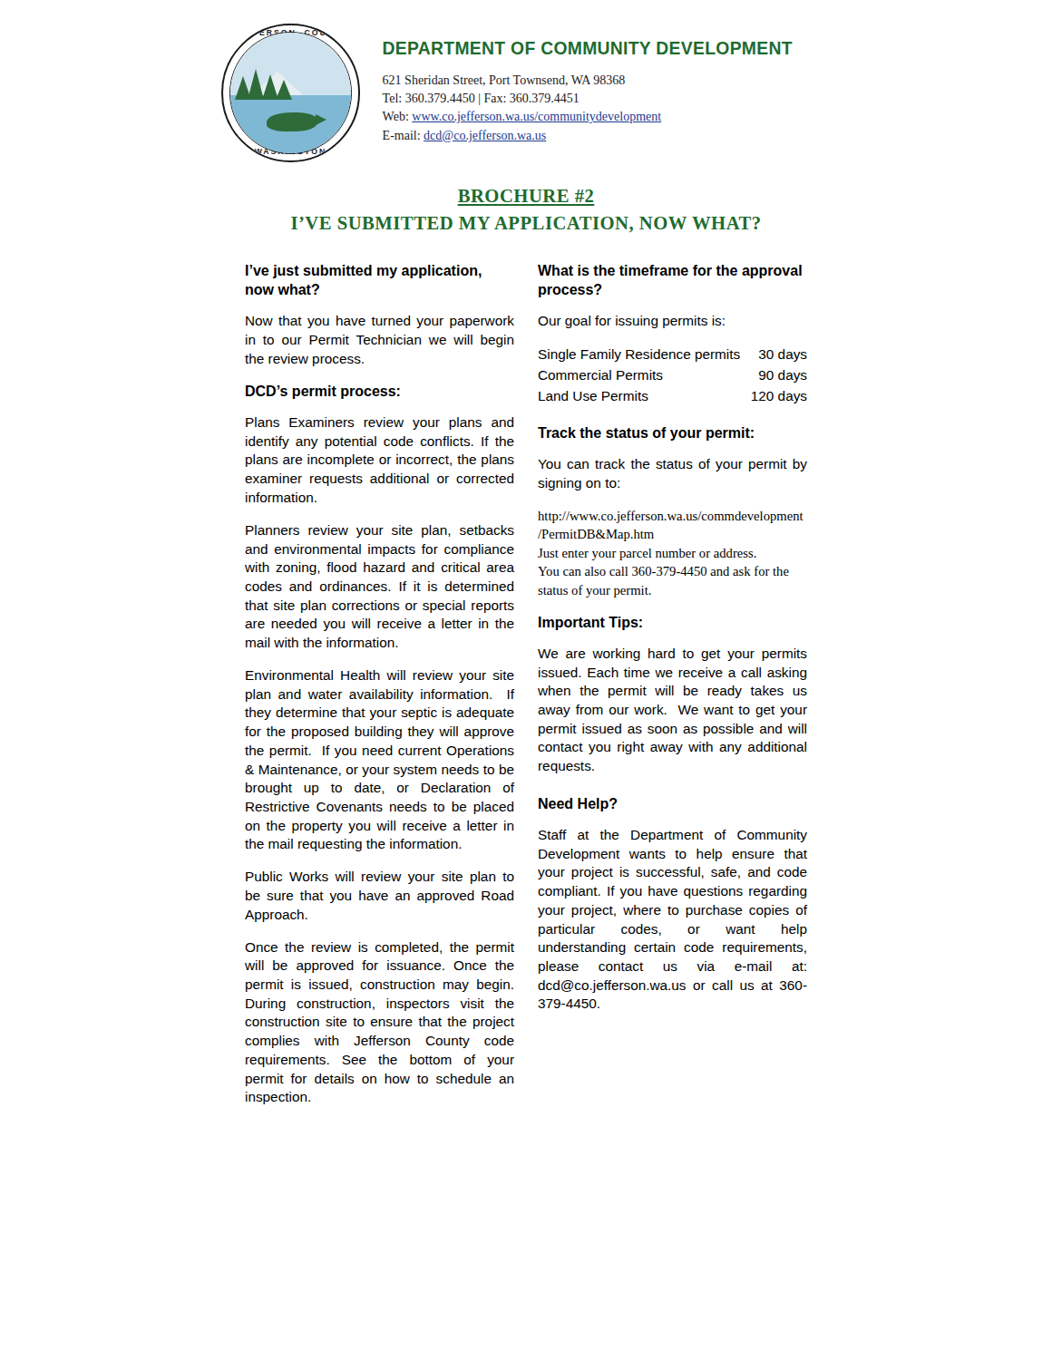JEFFERSON COUNTY
WASHINGTON
WASHINGTON
DEPARTMENT OF COMMUNITY DEVELOPMENT
621 Sheridan Street, Port Townsend, WA 98368
Tel: 360.379.4450 | Fax: 360.379.4451
Web: www.co.jefferson.wa.us/communitydevelopment
E-mail: dcd@co.jefferson.wa.us
BROCHURE #2
I’VE SUBMITTED MY APPLICATION, NOW WHAT?
I’ve just submitted my application,
now what?
Now that you have turned your paperwork in to our Permit Technician we will begin the review process.
DCD’s permit process:
Plans Examiners review your plans and identify any potential code conflicts. If the plans are incomplete or incorrect, the plans examiner requests additional or corrected information.
Planners review your site plan, setbacks and environmental impacts for compliance with zoning, flood hazard and critical area codes and ordinances. If it is determined that site plan corrections or special reports are needed you will receive a letter in the mail with the information.
Environmental Health will review your site plan and water availability information. If they determine that your septic is adequate for the proposed building they will approve the permit. If you need current Operations & Maintenance, or your system needs to be brought up to date, or Declaration of Restrictive Covenants needs to be placed on the property you will receive a letter in the mail requesting the information.
Public Works will review your site plan to be sure that you have an approved Road Approach.
Once the review is completed, the permit will be approved for issuance. Once the permit is issued, construction may begin. During construction, inspectors visit the construction site to ensure that the project complies with Jefferson County code requirements. See the bottom of your permit for details on how to schedule an inspection.
What is the timeframe for the approval process?
Our goal for issuing permits is:
| Single Family Residence permits | 30 days |
| Commercial Permits | 90 days |
| Land Use Permits | 120 days |
Track the status of your permit:
You can track the status of your permit by signing on to:
http://www.co.jefferson.wa.us/commdevelopment /PermitDB&Map.htm
Just enter your parcel number or address.
You can also call 360-379-4450 and ask for the status of your permit.
Important Tips:
We are working hard to get your permits issued. Each time we receive a call asking when the permit will be ready takes us away from our work. We want to get your permit issued as soon as possible and will contact you right away with any additional requests.
Need Help?
Staff at the Department of Community Development wants to help ensure that your project is successful, safe, and code compliant. If you have questions regarding your project, where to purchase copies of particular codes, or want help understanding certain code requirements, please contact us via e-mail at: dcd@co.jefferson.wa.us or call us at 360-379-4450.